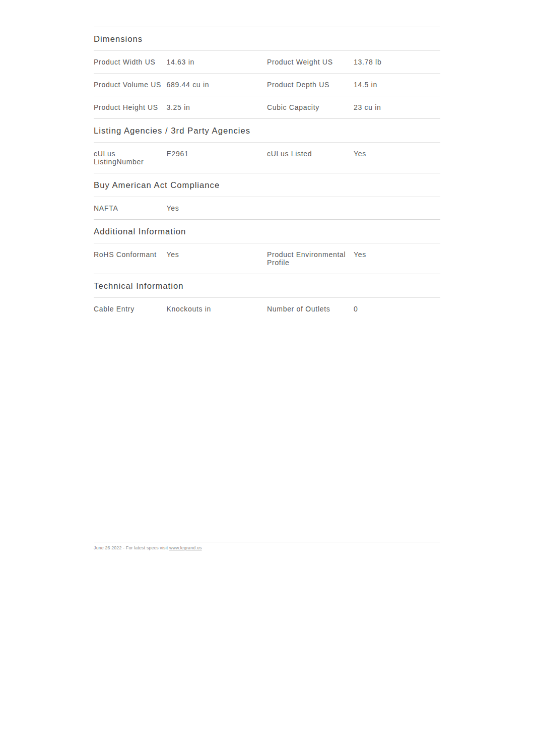Dimensions
| Product Width US | 14.63 in | Product Weight US | 13.78 lb |
| Product Volume US | 689.44 cu in | Product Depth US | 14.5 in |
| Product Height US | 3.25 in | Cubic Capacity | 23 cu in |
Listing Agencies / 3rd Party Agencies
| cULus ListingNumber | E2961 | cULus Listed | Yes |
Buy American Act Compliance
| NAFTA | Yes | | |
Additional Information
| RoHS Conformant | Yes | Product Environmental Profile | Yes |
Technical Information
| Cable Entry | Knockouts in | Number of Outlets | 0 |
June 26 2022 - For latest specs visit www.legrand.us